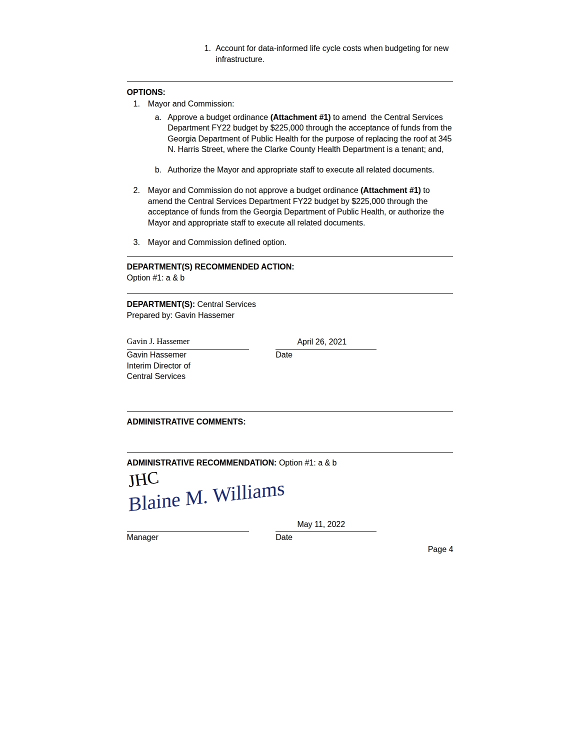Account for data-informed life cycle costs when budgeting for new infrastructure.
OPTIONS:
Mayor and Commission:
Approve a budget ordinance (Attachment #1) to amend the Central Services Department FY22 budget by $225,000 through the acceptance of funds from the Georgia Department of Public Health for the purpose of replacing the roof at 345 N. Harris Street, where the Clarke County Health Department is a tenant; and,
Authorize the Mayor and appropriate staff to execute all related documents.
Mayor and Commission do not approve a budget ordinance (Attachment #1) to amend the Central Services Department FY22 budget by $225,000 through the acceptance of funds from the Georgia Department of Public Health, or authorize the Mayor and appropriate staff to execute all related documents.
Mayor and Commission defined option.
DEPARTMENT(S) RECOMMENDED ACTION:
Option #1: a & b
DEPARTMENT(S): Central Services
Prepared by: Gavin Hassemer
Gavin J. Hassemer
April 26, 2021
Gavin Hassemer
Date
Interim Director of
Central Services
ADMINISTRATIVE COMMENTS:
ADMINISTRATIVE RECOMMENDATION: Option #1: a & b
JHC
Blaine M. Williams
May 11, 2022
Manager
Date
Page 4